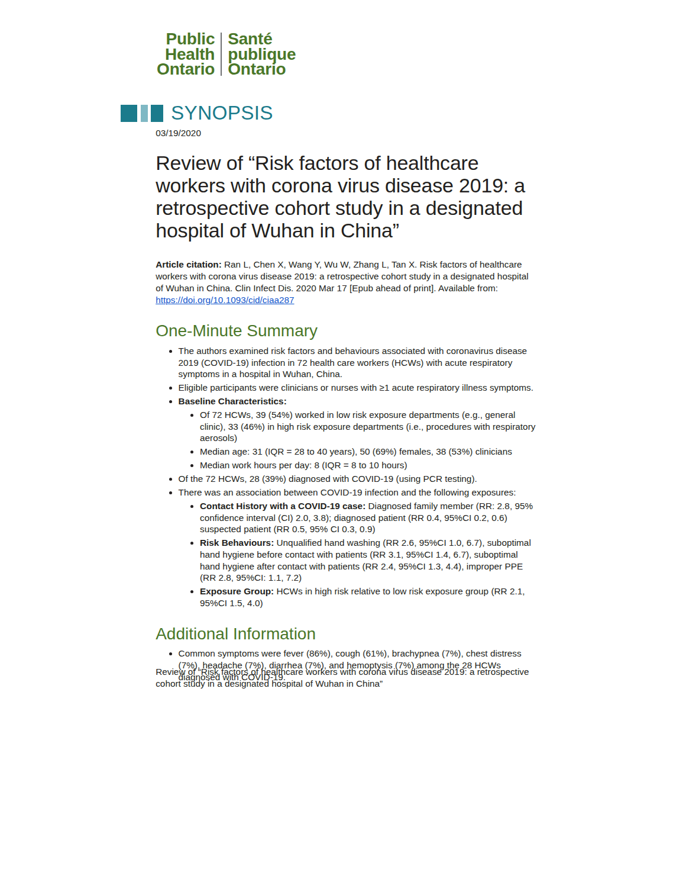Public
Health
Ontario
Santé
publique
Ontario
SYNOPSIS
03/19/2020
Review of “Risk factors of healthcare workers with corona virus disease 2019: a retrospective cohort study in a designated hospital of Wuhan in China”
Article citation: Ran L, Chen X, Wang Y, Wu W, Zhang L, Tan X. Risk factors of healthcare workers with corona virus disease 2019: a retrospective cohort study in a designated hospital of Wuhan in China. Clin Infect Dis. 2020 Mar 17 [Epub ahead of print]. Available from: https://doi.org/10.1093/cid/ciaa287
One-Minute Summary
The authors examined risk factors and behaviours associated with coronavirus disease 2019 (COVID-19) infection in 72 health care workers (HCWs) with acute respiratory symptoms in a hospital in Wuhan, China.
Eligible participants were clinicians or nurses with ≥1 acute respiratory illness symptoms.
Baseline Characteristics:
Of 72 HCWs, 39 (54%) worked in low risk exposure departments (e.g., general clinic), 33 (46%) in high risk exposure departments (i.e., procedures with respiratory aerosols)
Median age: 31 (IQR = 28 to 40 years), 50 (69%) females, 38 (53%) clinicians
Median work hours per day: 8 (IQR = 8 to 10 hours)
Of the 72 HCWs, 28 (39%) diagnosed with COVID-19 (using PCR testing).
There was an association between COVID-19 infection and the following exposures:
Contact History with a COVID-19 case: Diagnosed family member (RR: 2.8, 95% confidence interval (CI) 2.0, 3.8); diagnosed patient (RR 0.4, 95%CI 0.2, 0.6) suspected patient (RR 0.5, 95% CI 0.3, 0.9)
Risk Behaviours: Unqualified hand washing (RR 2.6, 95%CI 1.0, 6.7), suboptimal hand hygiene before contact with patients (RR 3.1, 95%CI 1.4, 6.7), suboptimal hand hygiene after contact with patients (RR 2.4, 95%CI 1.3, 4.4), improper PPE (RR 2.8, 95%CI: 1.1, 7.2)
Exposure Group: HCWs in high risk relative to low risk exposure group (RR 2.1, 95%CI 1.5, 4.0)
Additional Information
Common symptoms were fever (86%), cough (61%), brachypnea (7%), chest distress (7%), headache (7%), diarrhea (7%), and hemoptysis (7%) among the 28 HCWs diagnosed with COVID-19.
Review of “Risk factors of healthcare workers with corona virus disease 2019: a retrospective cohort study in a designated hospital of Wuhan in China”